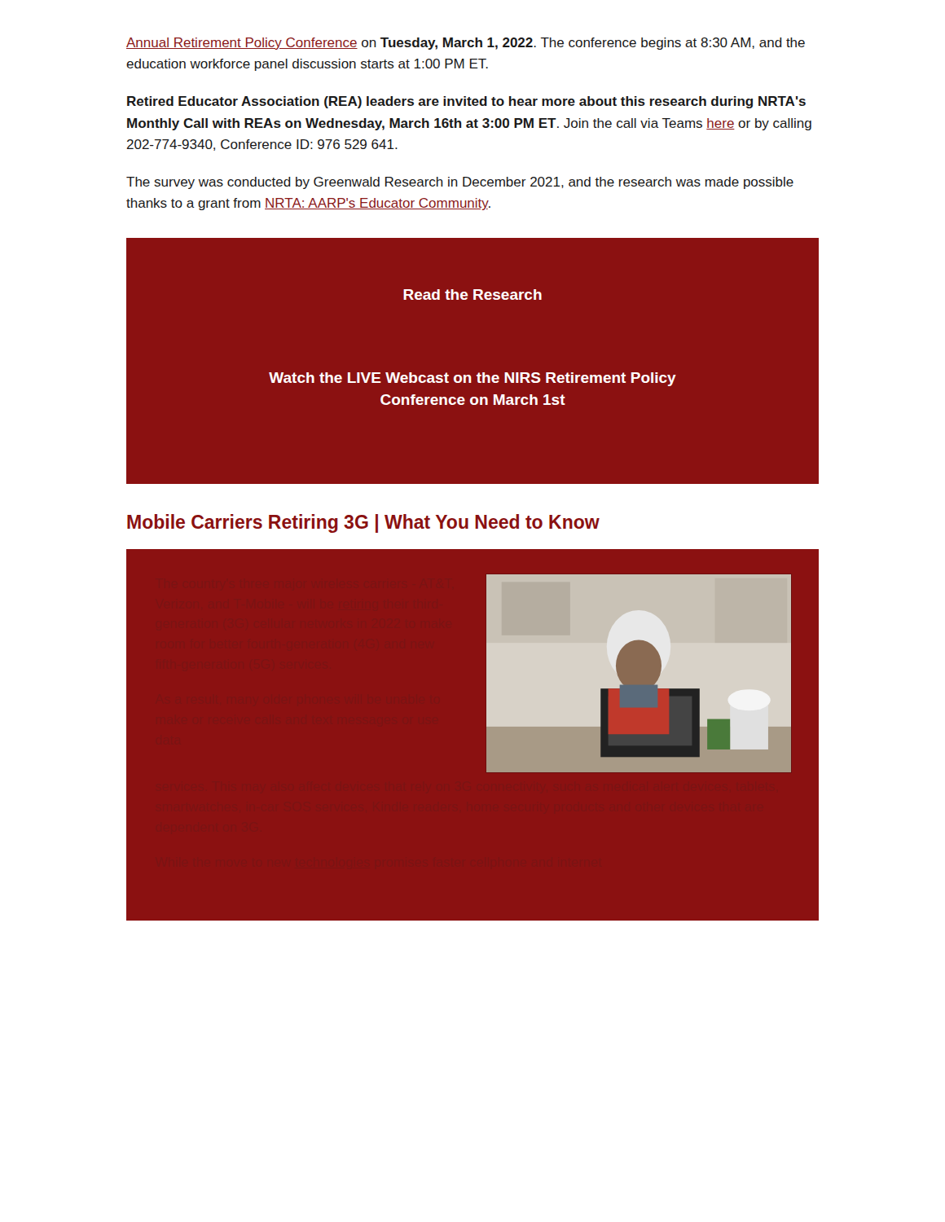Annual Retirement Policy Conference on Tuesday, March 1, 2022. The conference begins at 8:30 AM, and the education workforce panel discussion starts at 1:00 PM ET.
Retired Educator Association (REA) leaders are invited to hear more about this research during NRTA's Monthly Call with REAs on Wednesday, March 16th at 3:00 PM ET. Join the call via Teams here or by calling 202-774-9340, Conference ID: 976 529 641.
The survey was conducted by Greenwald Research in December 2021, and the research was made possible thanks to a grant from NRTA: AARP's Educator Community.
Read the Research
Watch the LIVE Webcast on the NIRS Retirement Policy
Conference on March 1st
Mobile Carriers Retiring 3G | What You Need to Know
The country's three major wireless carriers - AT&T, Verizon, and T-Mobile - will be retiring their third-generation (3G) cellular networks in 2022 to make room for better fourth-generation (4G) and new fifth-generation (5G) services.
As a result, many older phones will be unable to make or receive calls and text messages or use data
services. This may also affect devices that rely on 3G connectivity, such as medical alert devices, tablets, smartwatches, in-car SOS services, Kindle readers, home security products and other devices that are dependent on 3G.
While the move to new technologies promises faster cellphone and internet